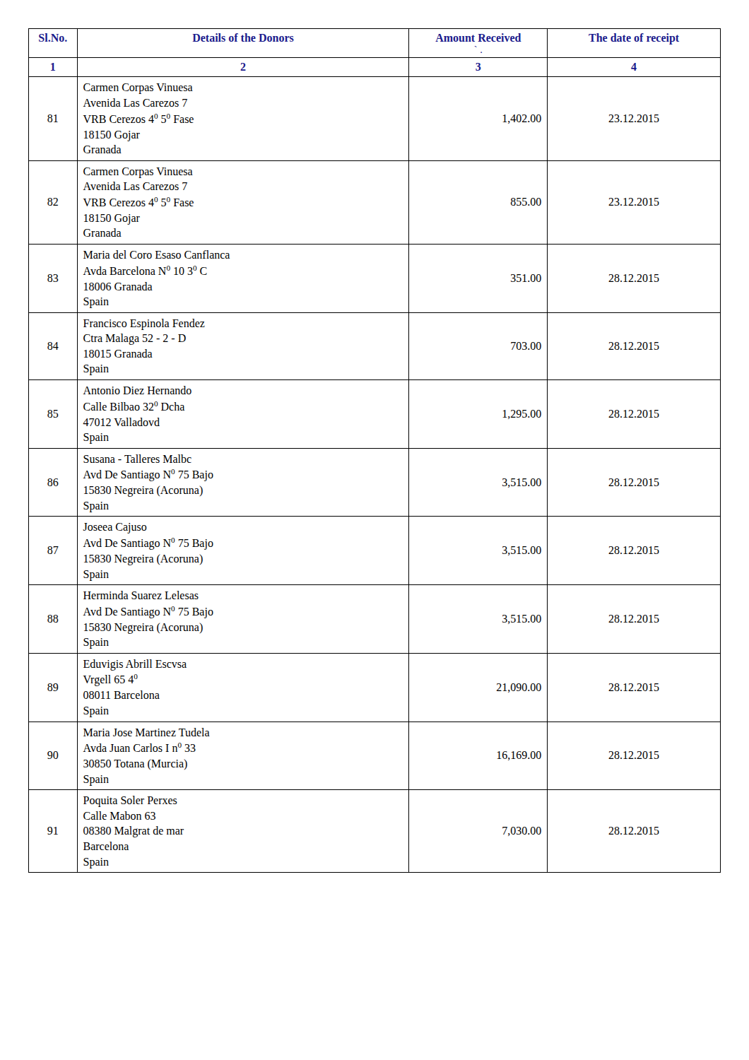| Sl.No. | Details of the Donors | Amount Received ` . | The date of receipt |
| --- | --- | --- | --- |
| 1 | 2 | 3 | 4 |
| 81 | Carmen Corpas Vinuesa Avenida Las Carezos 7 VRB Cerezos 4 0 5 0 Fase 18150 Gojar Granada | 1,402.00 | 23.12.2015 |
| 82 | Carmen Corpas Vinuesa Avenida Las Carezos 7 VRB Cerezos 4 0 5 0 Fase 18150 Gojar Granada | 855.00 | 23.12.2015 |
| 83 | Maria del Coro Esaso Canflanca Avda Barcelona N 0 10 3 0 C 18006 Granada Spain | 351.00 | 28.12.2015 |
| 84 | Francisco Espinola Fendez Ctra Malaga 52 - 2 - D 18015 Granada Spain | 703.00 | 28.12.2015 |
| 85 | Antonio Diez Hernando Calle Bilbao 32 0 Dcha 47012 Valladovd Spain | 1,295.00 | 28.12.2015 |
| 86 | Susana - Talleres Malbc Avd De Santiago N 0 75 Bajo 15830 Negreira (Acoruna) Spain | 3,515.00 | 28.12.2015 |
| 87 | Joseea Cajuso Avd De Santiago N 0 75 Bajo 15830 Negreira (Acoruna) Spain | 3,515.00 | 28.12.2015 |
| 88 | Herminda Suarez Lelesas Avd De Santiago N 0 75 Bajo 15830 Negreira (Acoruna) Spain | 3,515.00 | 28.12.2015 |
| 89 | Eduvigis Abrill Escvsa Vrgell 65 4 0 08011 Barcelona Spain | 21,090.00 | 28.12.2015 |
| 90 | Maria Jose Martinez Tudela Avda Juan Carlos I n 0 33 30850 Totana (Murcia) Spain | 16,169.00 | 28.12.2015 |
| 91 | Poquita Soler Perxes Calle Mabon 63 08380 Malgrat de mar Barcelona Spain | 7,030.00 | 28.12.2015 |